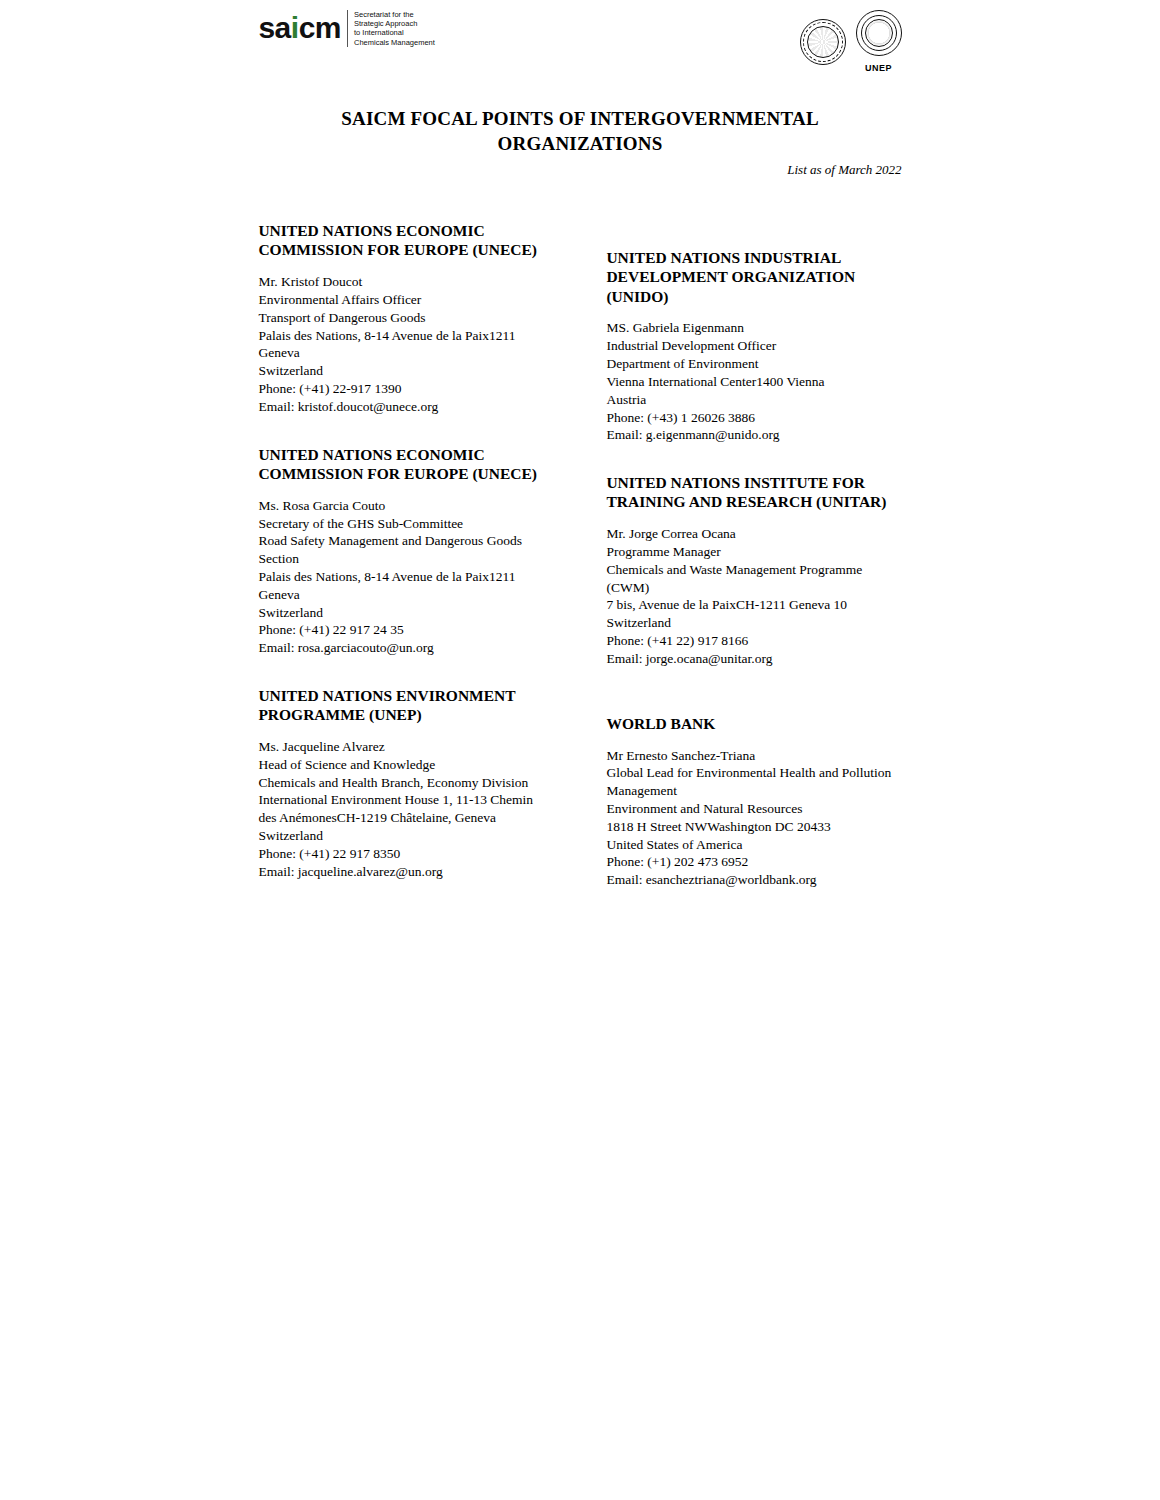saicm
Secretariat for the
Strategic Approach
to International
Chemicals Management
UNEP
SAICM FOCAL POINTS OF INTERGOVERNMENTAL ORGANIZATIONS
List as of March 2022
United Nations Economic Commission for Europe (UNECE)
Mr. Kristof Doucot
Environmental Affairs Officer
Transport of Dangerous Goods
Palais des Nations, 8-14 Avenue de la Paix1211 Geneva
Switzerland
Phone: (+41) 22-917 1390
Email: kristof.doucot@unece.org
United Nations Economic Commission for Europe (UNECE)
Ms. Rosa Garcia Couto
Secretary of the GHS Sub-Committee
Road Safety Management and Dangerous Goods Section
Palais des Nations, 8-14 Avenue de la Paix1211 Geneva
Switzerland
Phone: (+41) 22 917 24 35
Email: rosa.garciacouto@un.org
United Nations Environment Programme (UNEP)
Ms. Jacqueline Alvarez
Head of Science and Knowledge
Chemicals and Health Branch, Economy Division
International Environment House 1, 11-13 Chemin des AnémonesCH-1219 Châtelaine, Geneva
Switzerland
Phone: (+41) 22 917 8350
Email: jacqueline.alvarez@un.org
United Nations Industrial Development Organization (UNIDO)
MS. Gabriela Eigenmann
Industrial Development Officer
Department of Environment
Vienna International Center1400 Vienna
Austria
Phone: (+43) 1 26026 3886
Email: g.eigenmann@unido.org
United Nations Institute for Training and Research (UNITAR)
Mr. Jorge Correa Ocana
Programme Manager
Chemicals and Waste Management Programme (CWM)
7 bis, Avenue de la PaixCH-1211 Geneva 10
Switzerland
Phone: (+41 22) 917 8166
Email: jorge.ocana@unitar.org
World Bank
Mr Ernesto Sanchez-Triana
Global Lead for Environmental Health and Pollution Management
Environment and Natural Resources
1818 H Street NWWashington DC 20433
United States of America
Phone: (+1) 202 473 6952
Email: esancheztriana@worldbank.org